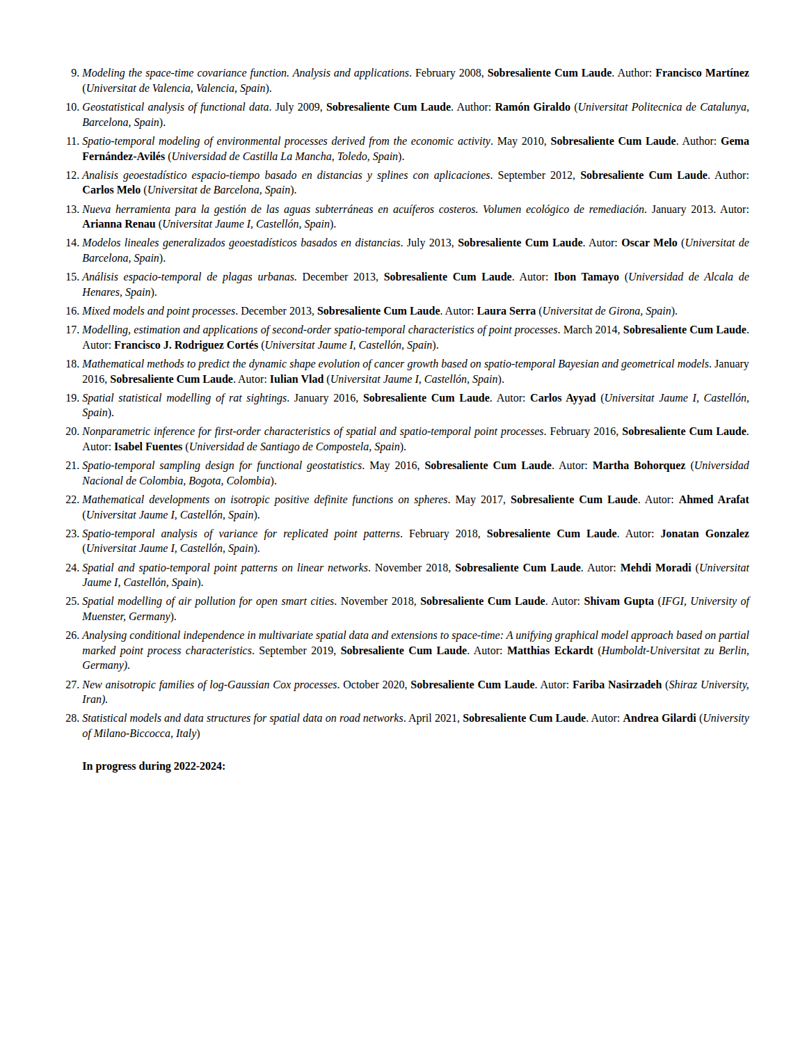Modeling the space-time covariance function. Analysis and applications. February 2008, Sobresaliente Cum Laude. Author: Francisco Martínez (Universitat de Valencia, Valencia, Spain).
Geostatistical analysis of functional data. July 2009, Sobresaliente Cum Laude. Author: Ramón Giraldo (Universitat Politecnica de Catalunya, Barcelona, Spain).
Spatio-temporal modeling of environmental processes derived from the economic activity. May 2010, Sobresaliente Cum Laude. Author: Gema Fernández-Avilés (Universidad de Castilla La Mancha, Toledo, Spain).
Analisis geoestadístico espacio-tiempo basado en distancias y splines con aplicaciones. September 2012, Sobresaliente Cum Laude. Author: Carlos Melo (Universitat de Barcelona, Spain).
Nueva herramienta para la gestión de las aguas subterráneas en acuíferos costeros. Volumen ecológico de remediación. January 2013. Autor: Arianna Renau (Universitat Jaume I, Castellón, Spain).
Modelos lineales generalizados geoestadísticos basados en distancias. July 2013, Sobresaliente Cum Laude. Autor: Oscar Melo (Universitat de Barcelona, Spain).
Análisis espacio-temporal de plagas urbanas. December 2013, Sobresaliente Cum Laude. Autor: Ibon Tamayo (Universidad de Alcala de Henares, Spain).
Mixed models and point processes. December 2013, Sobresaliente Cum Laude. Autor: Laura Serra (Universitat de Girona, Spain).
Modelling, estimation and applications of second-order spatio-temporal characteristics of point processes. March 2014, Sobresaliente Cum Laude. Autor: Francisco J. Rodriguez Cortés (Universitat Jaume I, Castellón, Spain).
Mathematical methods to predict the dynamic shape evolution of cancer growth based on spatio-temporal Bayesian and geometrical models. January 2016, Sobresaliente Cum Laude. Autor: Iulian Vlad (Universitat Jaume I, Castellón, Spain).
Spatial statistical modelling of rat sightings. January 2016, Sobresaliente Cum Laude. Autor: Carlos Ayyad (Universitat Jaume I, Castellón, Spain).
Nonparametric inference for first-order characteristics of spatial and spatio-temporal point processes. February 2016, Sobresaliente Cum Laude. Autor: Isabel Fuentes (Universidad de Santiago de Compostela, Spain).
Spatio-temporal sampling design for functional geostatistics. May 2016, Sobresaliente Cum Laude. Autor: Martha Bohorquez (Universidad Nacional de Colombia, Bogota, Colombia).
Mathematical developments on isotropic positive definite functions on spheres. May 2017, Sobresaliente Cum Laude. Autor: Ahmed Arafat (Universitat Jaume I, Castellón, Spain).
Spatio-temporal analysis of variance for replicated point patterns. February 2018, Sobresaliente Cum Laude. Autor: Jonatan Gonzalez (Universitat Jaume I, Castellón, Spain).
Spatial and spatio-temporal point patterns on linear networks. November 2018, Sobresaliente Cum Laude. Autor: Mehdi Moradi (Universitat Jaume I, Castellón, Spain).
Spatial modelling of air pollution for open smart cities. November 2018, Sobresaliente Cum Laude. Autor: Shivam Gupta (IFGI, University of Muenster, Germany).
Analysing conditional independence in multivariate spatial data and extensions to space-time: A unifying graphical model approach based on partial marked point process characteristics. September 2019, Sobresaliente Cum Laude. Autor: Matthias Eckardt (Humboldt-Universitat zu Berlin, Germany).
New anisotropic families of log-Gaussian Cox processes. October 2020, Sobresaliente Cum Laude. Autor: Fariba Nasirzadeh (Shiraz University, Iran).
Statistical models and data structures for spatial data on road networks. April 2021, Sobresaliente Cum Laude. Autor: Andrea Gilardi (University of Milano-Biccocca, Italy)
In progress during 2022-2024: